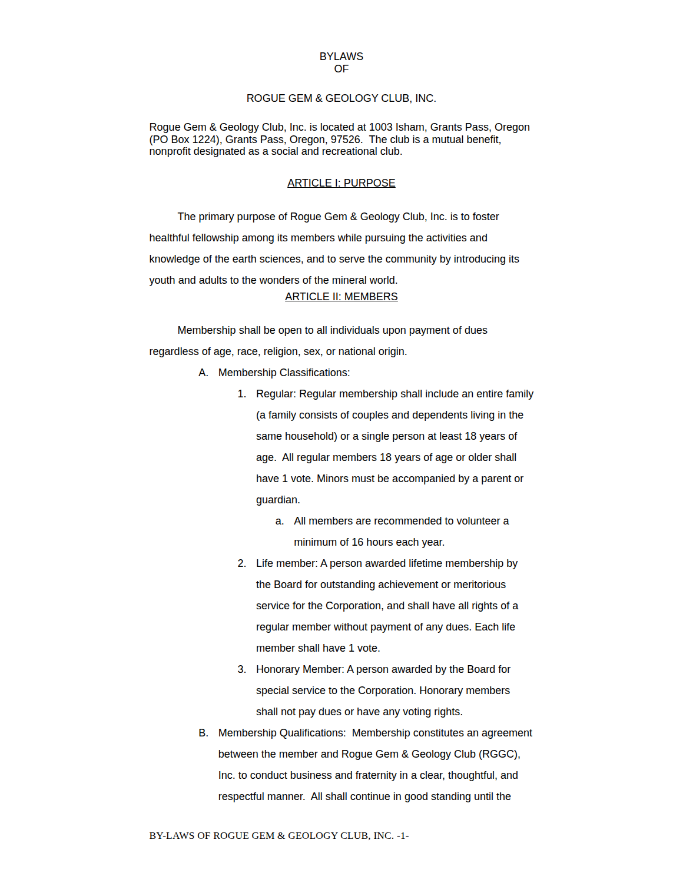BYLAWS
OF
ROGUE GEM & GEOLOGY CLUB, INC.
Rogue Gem & Geology Club, Inc. is located at 1003 Isham, Grants Pass, Oregon (PO Box 1224), Grants Pass, Oregon, 97526. The club is a mutual benefit, nonprofit designated as a social and recreational club.
ARTICLE I: PURPOSE
The primary purpose of Rogue Gem & Geology Club, Inc. is to foster healthful fellowship among its members while pursuing the activities and knowledge of the earth sciences, and to serve the community by introducing its youth and adults to the wonders of the mineral world.
ARTICLE II: MEMBERS
Membership shall be open to all individuals upon payment of dues regardless of age, race, religion, sex, or national origin.
Membership Classifications:
Regular: Regular membership shall include an entire family (a family consists of couples and dependents living in the same household) or a single person at least 18 years of age. All regular members 18 years of age or older shall have 1 vote. Minors must be accompanied by a parent or guardian.
All members are recommended to volunteer a minimum of 16 hours each year.
Life member: A person awarded lifetime membership by the Board for outstanding achievement or meritorious service for the Corporation, and shall have all rights of a regular member without payment of any dues. Each life member shall have 1 vote.
Honorary Member: A person awarded by the Board for special service to the Corporation. Honorary members shall not pay dues or have any voting rights.
Membership Qualifications: Membership constitutes an agreement between the member and Rogue Gem & Geology Club (RGGC), Inc. to conduct business and fraternity in a clear, thoughtful, and respectful manner. All shall continue in good standing until the
BY-LAWS OF ROGUE GEM & GEOLOGY CLUB, INC. -1-